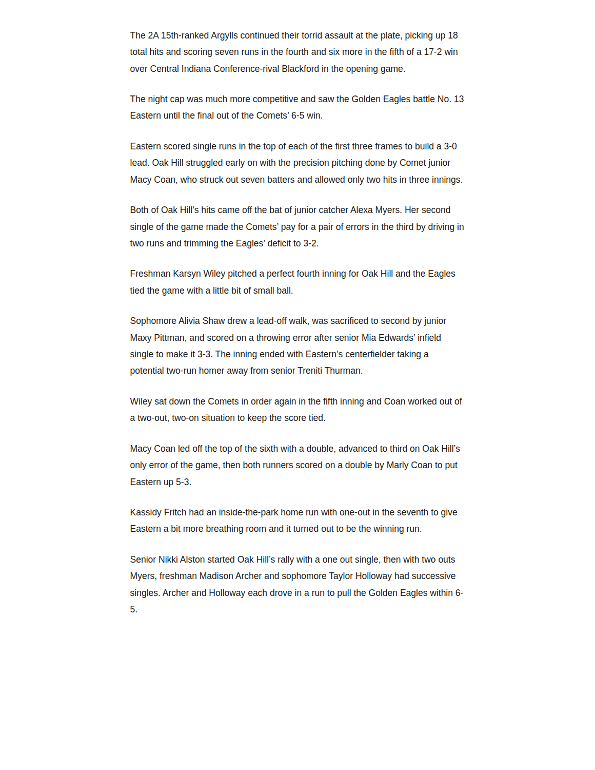The 2A 15th-ranked Argylls continued their torrid assault at the plate, picking up 18 total hits and scoring seven runs in the fourth and six more in the fifth of a 17-2 win over Central Indiana Conference-rival Blackford in the opening game.
The night cap was much more competitive and saw the Golden Eagles battle No. 13 Eastern until the final out of the Comets’ 6-5 win.
Eastern scored single runs in the top of each of the first three frames to build a 3-0 lead. Oak Hill struggled early on with the precision pitching done by Comet junior Macy Coan, who struck out seven batters and allowed only two hits in three innings.
Both of Oak Hill’s hits came off the bat of junior catcher Alexa Myers. Her second single of the game made the Comets’ pay for a pair of errors in the third by driving in two runs and trimming the Eagles’ deficit to 3-2.
Freshman Karsyn Wiley pitched a perfect fourth inning for Oak Hill and the Eagles tied the game with a little bit of small ball.
Sophomore Alivia Shaw drew a lead-off walk, was sacrificed to second by junior Maxy Pittman, and scored on a throwing error after senior Mia Edwards’ infield single to make it 3-3. The inning ended with Eastern’s centerfielder taking a potential two-run homer away from senior Treniti Thurman.
Wiley sat down the Comets in order again in the fifth inning and Coan worked out of a two-out, two-on situation to keep the score tied.
Macy Coan led off the top of the sixth with a double, advanced to third on Oak Hill’s only error of the game, then both runners scored on a double by Marly Coan to put Eastern up 5-3.
Kassidy Fritch had an inside-the-park home run with one-out in the seventh to give Eastern a bit more breathing room and it turned out to be the winning run.
Senior Nikki Alston started Oak Hill’s rally with a one out single, then with two outs Myers, freshman Madison Archer and sophomore Taylor Holloway had successive singles. Archer and Holloway each drove in a run to pull the Golden Eagles within 6-5.